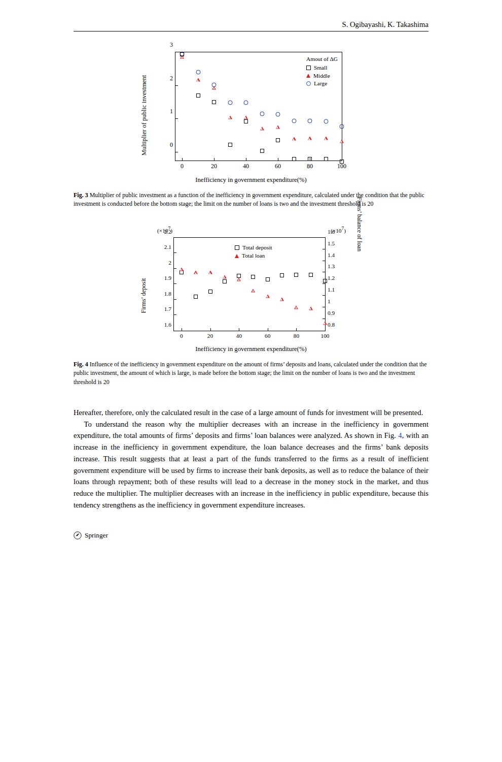S. Ogibayashi, K. Takashima
Multiplier of public investment
3
2
1
0
0
20
40
60
80
100
Amout of ΔG
Small
Middle
Large
Inefficiency in government expenditure(%)
Fig. 3 Multiplier of public investment as a function of the inefficiency in government expenditure, calculated under the condition that the public investment is conducted before the bottom stage; the limit on the number of loans is two and the investment threshold is 20
(×107)
(×107)
Firms’ deposit
Firms’ balance of loan
2.2
2.1
2
1.9
1.8
1.7
1.6
1.6
1.5
1.4
1.3
1.2
1.1
1
0.9
0.8
0
20
40
60
80
100
Total deposit
Total loan
Inefficiency in government expenditure(%)
Fig. 4 Influence of the inefficiency in government expenditure on the amount of firms’ deposits and loans, calculated under the condition that the public investment, the amount of which is large, is made before the bottom stage; the limit on the number of loans is two and the investment threshold is 20
Hereafter, therefore, only the calculated result in the case of a large amount of funds for investment will be presented.
To understand the reason why the multiplier decreases with an increase in the inefficiency in government expenditure, the total amounts of firms’ deposits and firms’ loan balances were analyzed. As shown in Fig. 4, with an increase in the inefficiency in government expenditure, the loan balance decreases and the firms’ bank deposits increase. This result suggests that at least a part of the funds transferred to the firms as a result of inefficient government expenditure will be used by firms to increase their bank deposits, as well as to reduce the balance of their loans through repayment; both of these results will lead to a decrease in the money stock in the market, and thus reduce the multiplier. The multiplier decreases with an increase in the inefficiency in public expenditure, because this tendency strengthens as the inefficiency in government expenditure increases.
Springer